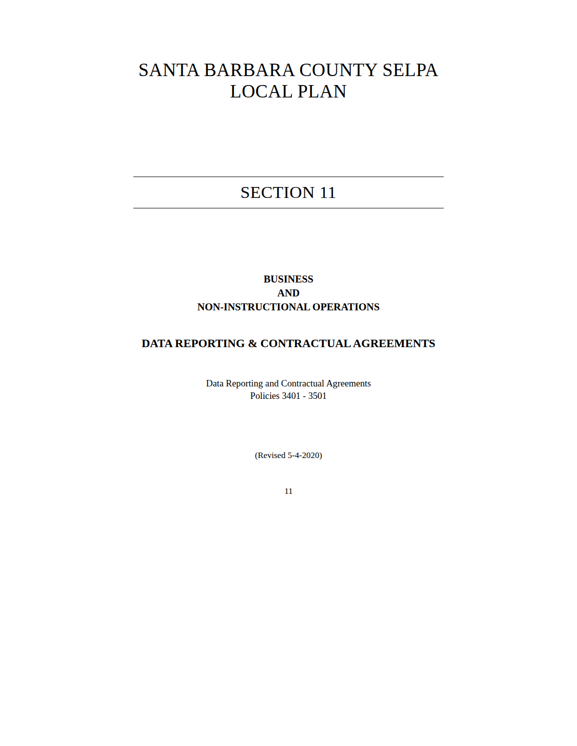SANTA BARBARA COUNTY SELPA
LOCAL PLAN
SECTION 11
BUSINESS
AND
NON-INSTRUCTIONAL OPERATIONS
DATA REPORTING & CONTRACTUAL AGREEMENTS
Data Reporting and Contractual Agreements
Policies 3401 - 3501
(Revised 5-4-2020)
11